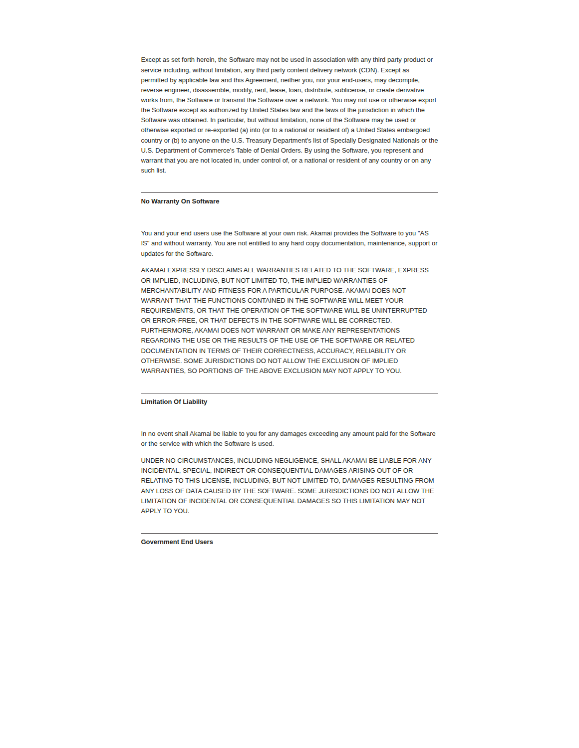Except as set forth herein, the Software may not be used in association with any third party product or service including, without limitation, any third party content delivery network (CDN). Except as permitted by applicable law and this Agreement, neither you, nor your end-users, may decompile, reverse engineer, disassemble, modify, rent, lease, loan, distribute, sublicense, or create derivative works from, the Software or transmit the Software over a network. You may not use or otherwise export the Software except as authorized by United States law and the laws of the jurisdiction in which the Software was obtained. In particular, but without limitation, none of the Software may be used or otherwise exported or re-exported (a) into (or to a national or resident of) a United States embargoed country or (b) to anyone on the U.S. Treasury Department's list of Specially Designated Nationals or the U.S. Department of Commerce's Table of Denial Orders. By using the Software, you represent and warrant that you are not located in, under control of, or a national or resident of any country or on any such list.
No Warranty On Software
You and your end users use the Software at your own risk. Akamai provides the Software to you "AS IS" and without warranty. You are not entitled to any hard copy documentation, maintenance, support or updates for the Software.
AKAMAI EXPRESSLY DISCLAIMS ALL WARRANTIES RELATED TO THE SOFTWARE, EXPRESS OR IMPLIED, INCLUDING, BUT NOT LIMITED TO, THE IMPLIED WARRANTIES OF MERCHANTABILITY AND FITNESS FOR A PARTICULAR PURPOSE. AKAMAI DOES NOT WARRANT THAT THE FUNCTIONS CONTAINED IN THE SOFTWARE WILL MEET YOUR REQUIREMENTS, OR THAT THE OPERATION OF THE SOFTWARE WILL BE UNINTERRUPTED OR ERROR-FREE, OR THAT DEFECTS IN THE SOFTWARE WILL BE CORRECTED. FURTHERMORE, AKAMAI DOES NOT WARRANT OR MAKE ANY REPRESENTATIONS REGARDING THE USE OR THE RESULTS OF THE USE OF THE SOFTWARE OR RELATED DOCUMENTATION IN TERMS OF THEIR CORRECTNESS, ACCURACY, RELIABILITY OR OTHERWISE. SOME JURISDICTIONS DO NOT ALLOW THE EXCLUSION OF IMPLIED WARRANTIES, SO PORTIONS OF THE ABOVE EXCLUSION MAY NOT APPLY TO YOU.
Limitation Of Liability
In no event shall Akamai be liable to you for any damages exceeding any amount paid for the Software or the service with which the Software is used.
UNDER NO CIRCUMSTANCES, INCLUDING NEGLIGENCE, SHALL AKAMAI BE LIABLE FOR ANY INCIDENTAL, SPECIAL, INDIRECT OR CONSEQUENTIAL DAMAGES ARISING OUT OF OR RELATING TO THIS LICENSE, INCLUDING, BUT NOT LIMITED TO, DAMAGES RESULTING FROM ANY LOSS OF DATA CAUSED BY THE SOFTWARE. SOME JURISDICTIONS DO NOT ALLOW THE LIMITATION OF INCIDENTAL OR CONSEQUENTIAL DAMAGES SO THIS LIMITATION MAY NOT APPLY TO YOU.
Government End Users